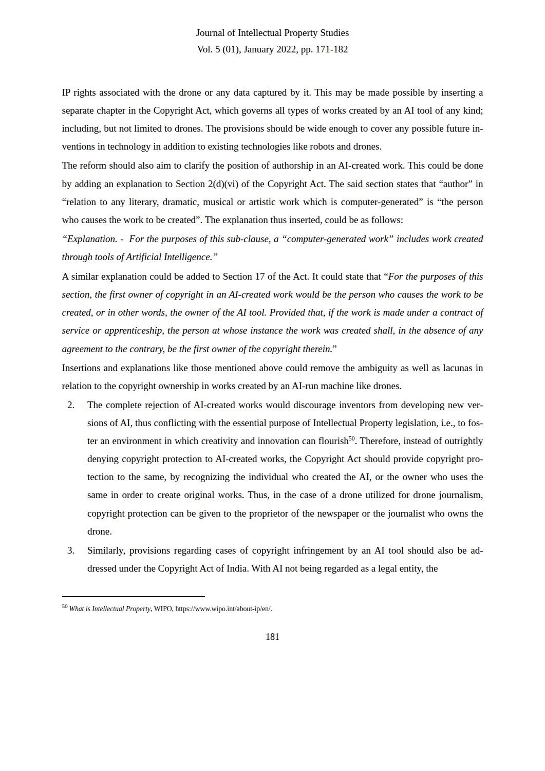Journal of Intellectual Property Studies Vol. 5 (01), January 2022, pp. 171-182
IP rights associated with the drone or any data captured by it. This may be made possible by inserting a separate chapter in the Copyright Act, which governs all types of works created by an AI tool of any kind; including, but not limited to drones. The provisions should be wide enough to cover any possible future inventions in technology in addition to existing technologies like robots and drones.
The reform should also aim to clarify the position of authorship in an AI-created work. This could be done by adding an explanation to Section 2(d)(vi) of the Copyright Act. The said section states that “author” in “relation to any literary, dramatic, musical or artistic work which is computer-generated” is “the person who causes the work to be created”. The explanation thus inserted, could be as follows:
“Explanation. - For the purposes of this sub-clause, a “computer-generated work” includes work created through tools of Artificial Intelligence.”
A similar explanation could be added to Section 17 of the Act. It could state that “For the purposes of this section, the first owner of copyright in an AI-created work would be the person who causes the work to be created, or in other words, the owner of the AI tool. Provided that, if the work is made under a contract of service or apprenticeship, the person at whose instance the work was created shall, in the absence of any agreement to the contrary, be the first owner of the copyright therein.”
Insertions and explanations like those mentioned above could remove the ambiguity as well as lacunas in relation to the copyright ownership in works created by an AI-run machine like drones.
The complete rejection of AI-created works would discourage inventors from developing new versions of AI, thus conflicting with the essential purpose of Intellectual Property legislation, i.e., to foster an environment in which creativity and innovation can flourish50. Therefore, instead of outrightly denying copyright protection to AI-created works, the Copyright Act should provide copyright protection to the same, by recognizing the individual who created the AI, or the owner who uses the same in order to create original works. Thus, in the case of a drone utilized for drone journalism, copyright protection can be given to the proprietor of the newspaper or the journalist who owns the drone.
Similarly, provisions regarding cases of copyright infringement by an AI tool should also be addressed under the Copyright Act of India. With AI not being regarded as a legal entity, the
50 What is Intellectual Property, WIPO, https://www.wipo.int/about-ip/en/.
181